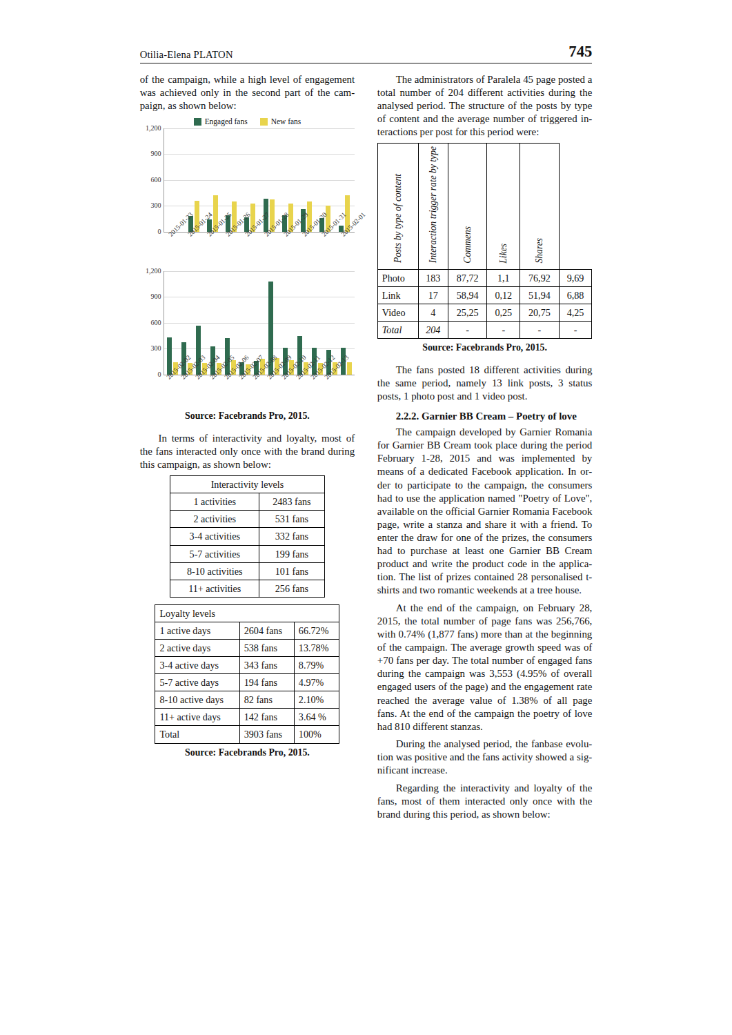Otilia-Elena PLATON
745
of the campaign, while a high level of engagement was achieved only in the second part of the campaign, as shown below:
Engaged fans New fans
1,200
900
600
300
0
2015-01-23 2015-01-24 2015-01-25 2015-01-26 2015-01-27 2015-01-28 2015-01-29 2015-01-30 2015-01-31 2015-02-01
1,200
900
600
300
0
2015-02-02 2015-02-03 2015-02-04 2015-02-05 2015-02-06 2015-02-07 2015-02-08 2015-02-09 2015-02-10 2015-02-11 2015-02-12 2015-02-13
Source: Facebrands Pro, 2015.
In terms of interactivity and loyalty, most of the fans interacted only once with the brand during this campaign, as shown below:
| Interactivity levels |
| --- |
| 1 activities | 2483 fans |
| 2 activities | 531 fans |
| 3-4 activities | 332 fans |
| 5-7 activities | 199 fans |
| 8-10 activities | 101 fans |
| 11+ activities | 256 fans |
| Loyalty levels |
| 1 active days | 2604 fans | 66.72% |
| 2 active days | 538 fans | 13.78% |
| 3-4 active days | 343 fans | 8.79% |
| 5-7 active days | 194 fans | 4.97% |
| 8-10 active days | 82 fans | 2.10% |
| 11+ active days | 142 fans | 3.64 % |
| Total | 3903 fans | 100% |
Source: Facebrands Pro, 2015.
The administrators of Paralela 45 page posted a total number of 204 different activities during the analysed period. The structure of the posts by type of content and the average number of triggered interactions per post for this period were:
| Posts by type of content | Interaction trigger rate by type | Commens | Likes | Shares |
| Photo | 183 | 87,72 | 1,1 | 76,92 | 9,69 |
| Link | 17 | 58,94 | 0,12 | 51,94 | 6,88 |
| Video | 4 | 25,25 | 0,25 | 20,75 | 4,25 |
| Total | 204 | - | - | - | - |
Source: Facebrands Pro, 2015.
The fans posted 18 different activities during the same period, namely 13 link posts, 3 status posts, 1 photo post and 1 video post.
2.2.2. Garnier BB Cream – Poetry of love
The campaign developed by Garnier Romania for Garnier BB Cream took place during the period February 1-28, 2015 and was implemented by means of a dedicated Facebook application. In order to participate to the campaign, the consumers had to use the application named "Poetry of Love", available on the official Garnier Romania Facebook page, write a stanza and share it with a friend. To enter the draw for one of the prizes, the consumers had to purchase at least one Garnier BB Cream product and write the product code in the application. The list of prizes contained 28 personalised t-shirts and two romantic weekends at a tree house.
At the end of the campaign, on February 28, 2015, the total number of page fans was 256,766, with 0.74% (1,877 fans) more than at the beginning of the campaign. The average growth speed was of +70 fans per day. The total number of engaged fans during the campaign was 3,553 (4.95% of overall engaged users of the page) and the engagement rate reached the average value of 1.38% of all page fans. At the end of the campaign the poetry of love had 810 different stanzas.
During the analysed period, the fanbase evolution was positive and the fans activity showed a significant increase.
Regarding the interactivity and loyalty of the fans, most of them interacted only once with the brand during this period, as shown below: